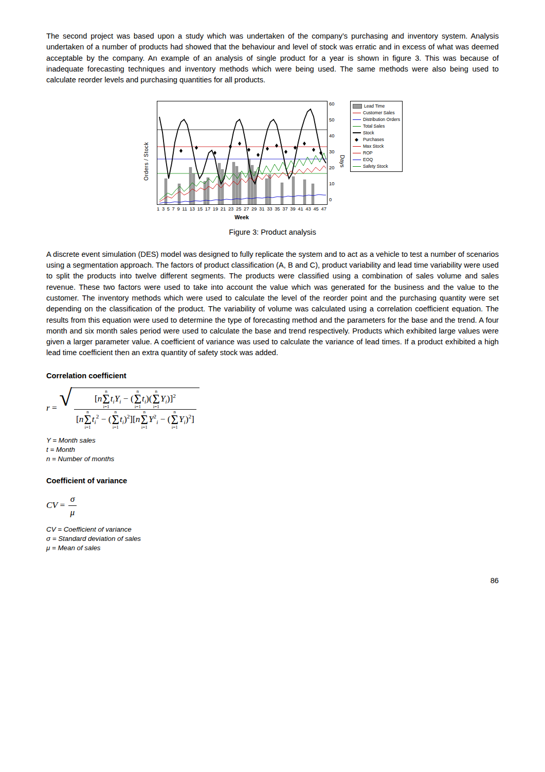The second project was based upon a study which was undertaken of the company’s purchasing and inventory system. Analysis undertaken of a number of products had showed that the behaviour and level of stock was erratic and in excess of what was deemed acceptable by the company. An example of an analysis of single product for a year is shown in figure 3. This was because of inadequate forecasting techniques and inventory methods which were being used. The same methods were also being used to calculate reorder levels and purchasing quantities for all products.
Orders / Stock
1357911131517192123252729313335373941434547
Week
6050403020100
Days
Lead Time
Customer Sales
Distribution Orders
Total Sales
Stock
◆Purchases
Max Stock
ROP
EOQ
Safety Stock
Figure 3: Product analysis
A discrete event simulation (DES) model was designed to fully replicate the system and to act as a vehicle to test a number of scenarios using a segmentation approach. The factors of product classification (A, B and C), product variability and lead time variability were used to split the products into twelve different segments. The products were classified using a combination of sales volume and sales revenue. These two factors were used to take into account the value which was generated for the business and the value to the customer. The inventory methods which were used to calculate the level of the reorder point and the purchasing quantity were set depending on the classification of the product. The variability of volume was calculated using a correlation coefficient equation. The results from this equation were used to determine the type of forecasting method and the parameters for the base and the trend. A four month and six month sales period were used to calculate the base and trend respectively. Products which exhibited large values were given a larger parameter value. A coefficient of variance was used to calculate the variance of lead times. If a product exhibited a high lead time coefficient then an extra quantity of safety stock was added.
Correlation coefficient
r = √ [nnΣi=1 tiYi − (nΣi=1 ti)(nΣi=1 Yi)]2 [nnΣi=1 ti2 − (nΣi=1 ti)2][nnΣi=1 Y2i − (nΣi=1 Yi)2]
Y = Month sales
t = Month
n = Number of months
Coefficient of variance
CV = σ μ
CV = Coefficient of variance
σ = Standard deviation of sales
μ = Mean of sales
86